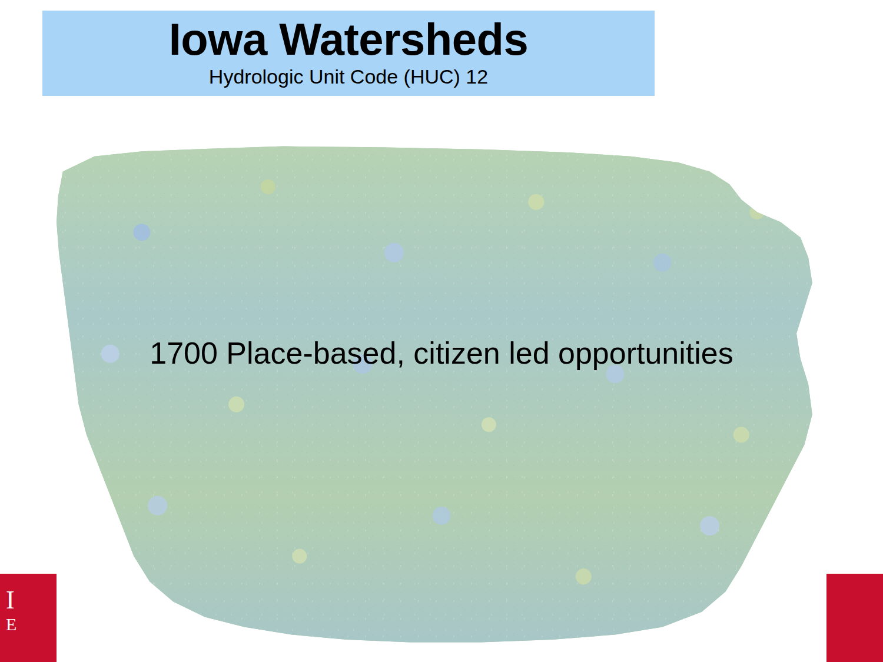Iowa Watersheds
Hydrologic Unit Code (HUC) 12
1700 Place-based, citizen led opportunities
IE